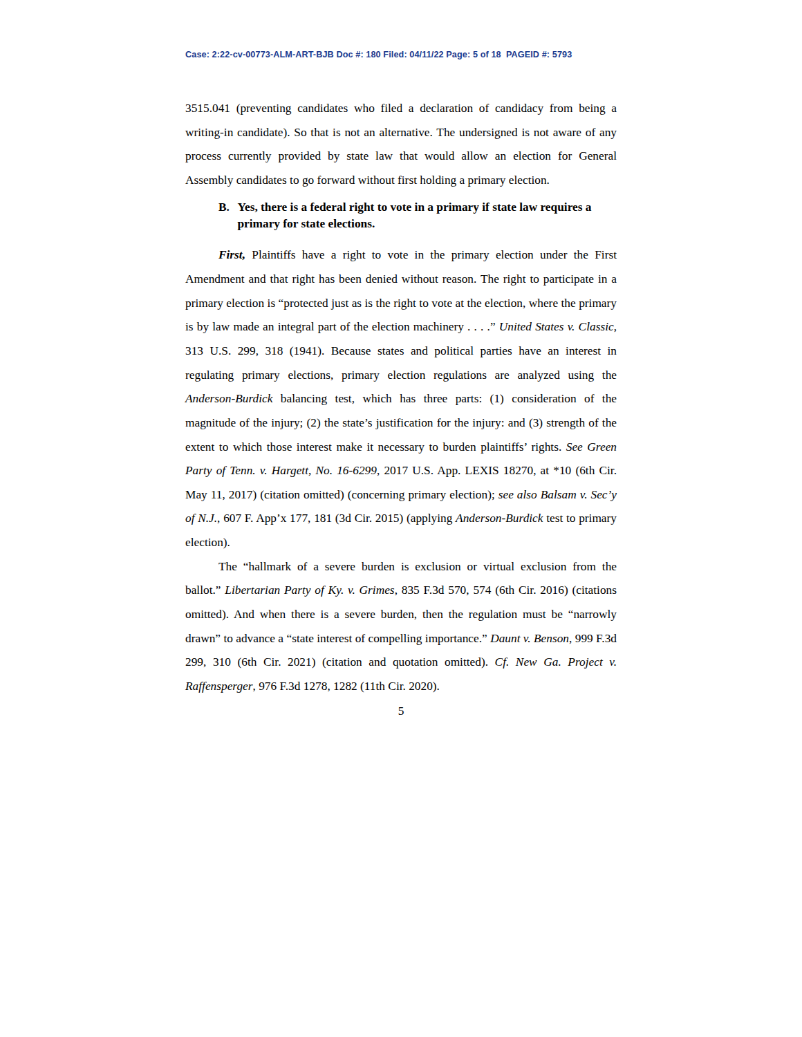Case: 2:22-cv-00773-ALM-ART-BJB Doc #: 180 Filed: 04/11/22 Page: 5 of 18 PAGEID #: 5793
3515.041 (preventing candidates who filed a declaration of candidacy from being a writing-in candidate). So that is not an alternative. The undersigned is not aware of any process currently provided by state law that would allow an election for General Assembly candidates to go forward without first holding a primary election.
B. Yes, there is a federal right to vote in a primary if state law requires a primary for state elections.
First, Plaintiffs have a right to vote in the primary election under the First Amendment and that right has been denied without reason. The right to participate in a primary election is “protected just as is the right to vote at the election, where the primary is by law made an integral part of the election machinery . . . .” United States v. Classic, 313 U.S. 299, 318 (1941). Because states and political parties have an interest in regulating primary elections, primary election regulations are analyzed using the Anderson-Burdick balancing test, which has three parts: (1) consideration of the magnitude of the injury; (2) the state’s justification for the injury: and (3) strength of the extent to which those interest make it necessary to burden plaintiffs’ rights. See Green Party of Tenn. v. Hargett, No. 16-6299, 2017 U.S. App. LEXIS 18270, at *10 (6th Cir. May 11, 2017) (citation omitted) (concerning primary election); see also Balsam v. Sec’y of N.J., 607 F. App’x 177, 181 (3d Cir. 2015) (applying Anderson-Burdick test to primary election).
The “hallmark of a severe burden is exclusion or virtual exclusion from the ballot.” Libertarian Party of Ky. v. Grimes, 835 F.3d 570, 574 (6th Cir. 2016) (citations omitted). And when there is a severe burden, then the regulation must be “narrowly drawn” to advance a “state interest of compelling importance.” Daunt v. Benson, 999 F.3d 299, 310 (6th Cir. 2021) (citation and quotation omitted). Cf. New Ga. Project v. Raffensperger, 976 F.3d 1278, 1282 (11th Cir. 2020).
5